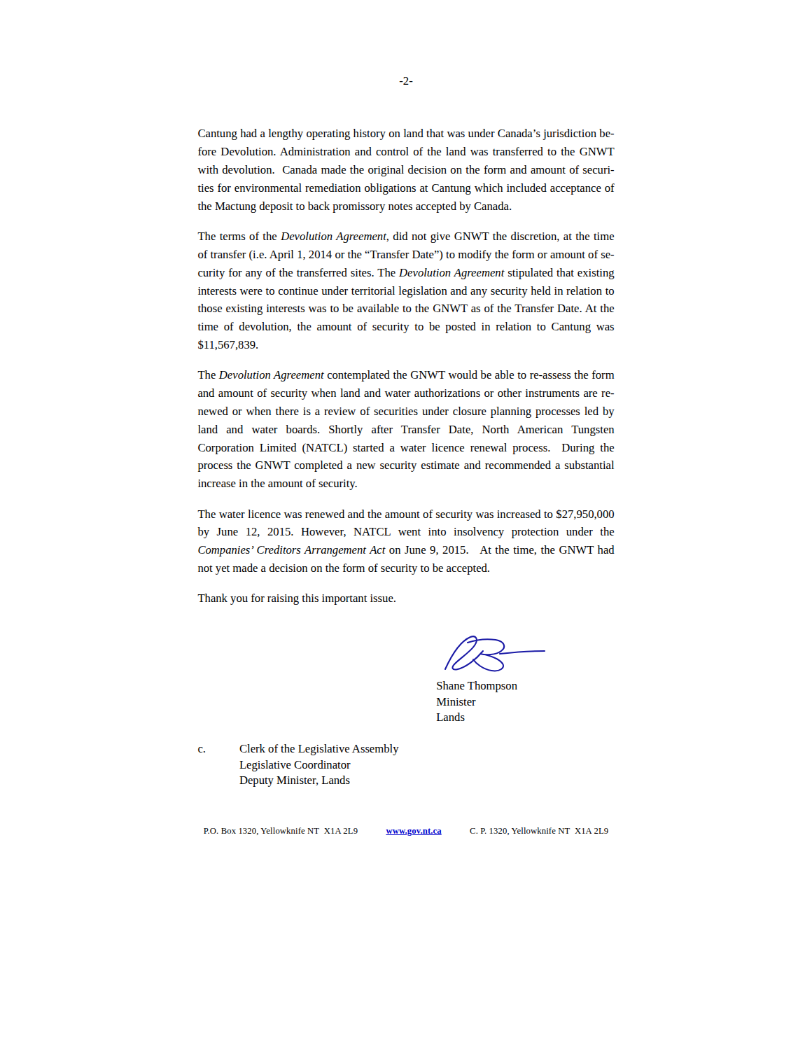-2-
Cantung had a lengthy operating history on land that was under Canada’s jurisdiction before Devolution. Administration and control of the land was transferred to the GNWT with devolution. Canada made the original decision on the form and amount of securities for environmental remediation obligations at Cantung which included acceptance of the Mactung deposit to back promissory notes accepted by Canada.
The terms of the Devolution Agreement, did not give GNWT the discretion, at the time of transfer (i.e. April 1, 2014 or the “Transfer Date”) to modify the form or amount of security for any of the transferred sites. The Devolution Agreement stipulated that existing interests were to continue under territorial legislation and any security held in relation to those existing interests was to be available to the GNWT as of the Transfer Date. At the time of devolution, the amount of security to be posted in relation to Cantung was $11,567,839.
The Devolution Agreement contemplated the GNWT would be able to re-assess the form and amount of security when land and water authorizations or other instruments are renewed or when there is a review of securities under closure planning processes led by land and water boards. Shortly after Transfer Date, North American Tungsten Corporation Limited (NATCL) started a water licence renewal process. During the process the GNWT completed a new security estimate and recommended a substantial increase in the amount of security.
The water licence was renewed and the amount of security was increased to $27,950,000 by June 12, 2015. However, NATCL went into insolvency protection under the Companies’ Creditors Arrangement Act on June 9, 2015. At the time, the GNWT had not yet made a decision on the form of security to be accepted.
Thank you for raising this important issue.
Shane Thompson
Minister
Lands
c.
Clerk of the Legislative Assembly
Legislative Coordinator
Deputy Minister, Lands
P.O. Box 1320, Yellowknife NT X1A 2L9 www.gov.nt.ca C. P. 1320, Yellowknife NT X1A 2L9